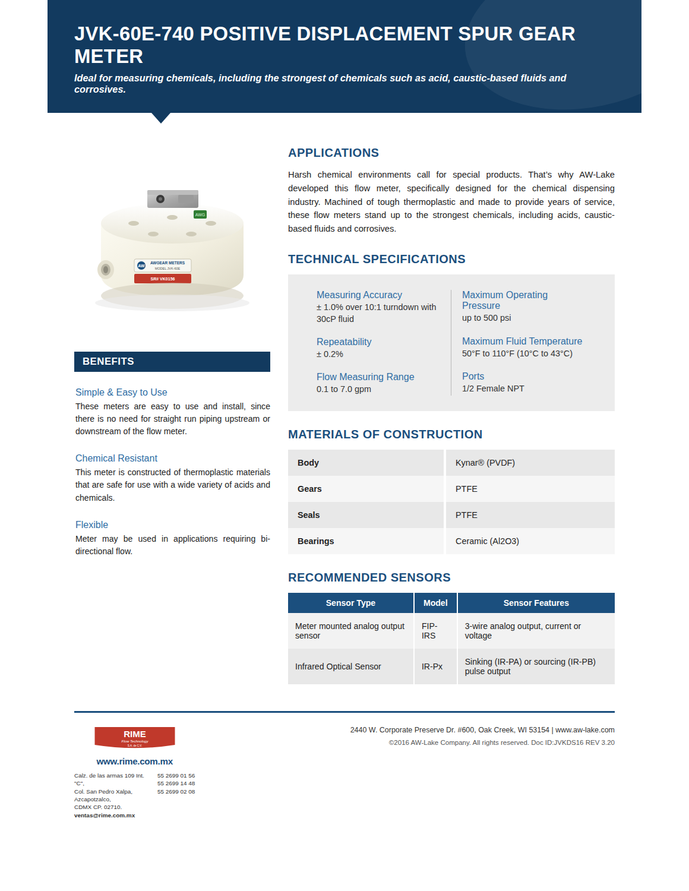JVK-60E-740 POSITIVE DISPLACEMENT SPUR GEAR METER
Ideal for measuring chemicals, including the strongest of chemicals such as acid, caustic-based fluids and corrosives.
AWG AW AWGEAR METERS MODEL JVK-60E SR# VK0156
BENEFITS
Simple & Easy to Use
These meters are easy to use and install, since there is no need for straight run piping upstream or downstream of the flow meter.
Chemical Resistant
This meter is constructed of thermoplastic materials that are safe for use with a wide variety of acids and chemicals.
Flexible
Meter may be used in applications requiring bi-directional flow.
APPLICATIONS
Harsh chemical environments call for special products. That’s why AW-Lake developed this flow meter, specifically designed for the chemical dispensing industry. Machined of tough thermoplastic and made to provide years of service, these flow meters stand up to the strongest chemicals, including acids, caustic-based fluids and corrosives.
TECHNICAL SPECIFICATIONS
Measuring Accuracy ± 1.0% over 10:1 turndown with 30cP fluid
Repeatability ± 0.2%
Flow Measuring Range 0.1 to 7.0 gpm
Maximum Operating Pressure up to 500 psi
Maximum Fluid Temperature 50°F to 110°F (10°C to 43°C)
Ports 1/2 Female NPT
MATERIALS OF CONSTRUCTION
| Body | Kynar® (PVDF) |
| Gears | PTFE |
| Seals | PTFE |
| Bearings | Ceramic (Al2O3) |
RECOMMENDED SENSORS
| Sensor Type | Model | Sensor Features |
| --- | --- | --- |
| Meter mounted analog output sensor | FIP-IRS | 3-wire analog output, current or voltage |
| Infrared Optical Sensor | IR-Px | Sinking (IR-PA) or sourcing (IR-PB) pulse output |
RIME Flow Technology S.A. de C.V.
www.rime.com.mx
Calz. de las armas 109 Int. "C",
Col. San Pedro Xalpa, Azcapotzalco,
CDMX CP. 02710.
ventas@rime.com.mx
55 2699 01 56
55 2699 14 48
55 2699 02 08
2440 W. Corporate Preserve Dr. #600, Oak Creek, WI 53154 | www.aw-lake.com
©2016 AW-Lake Company. All rights reserved. Doc ID:JVKDS16 REV 3.20